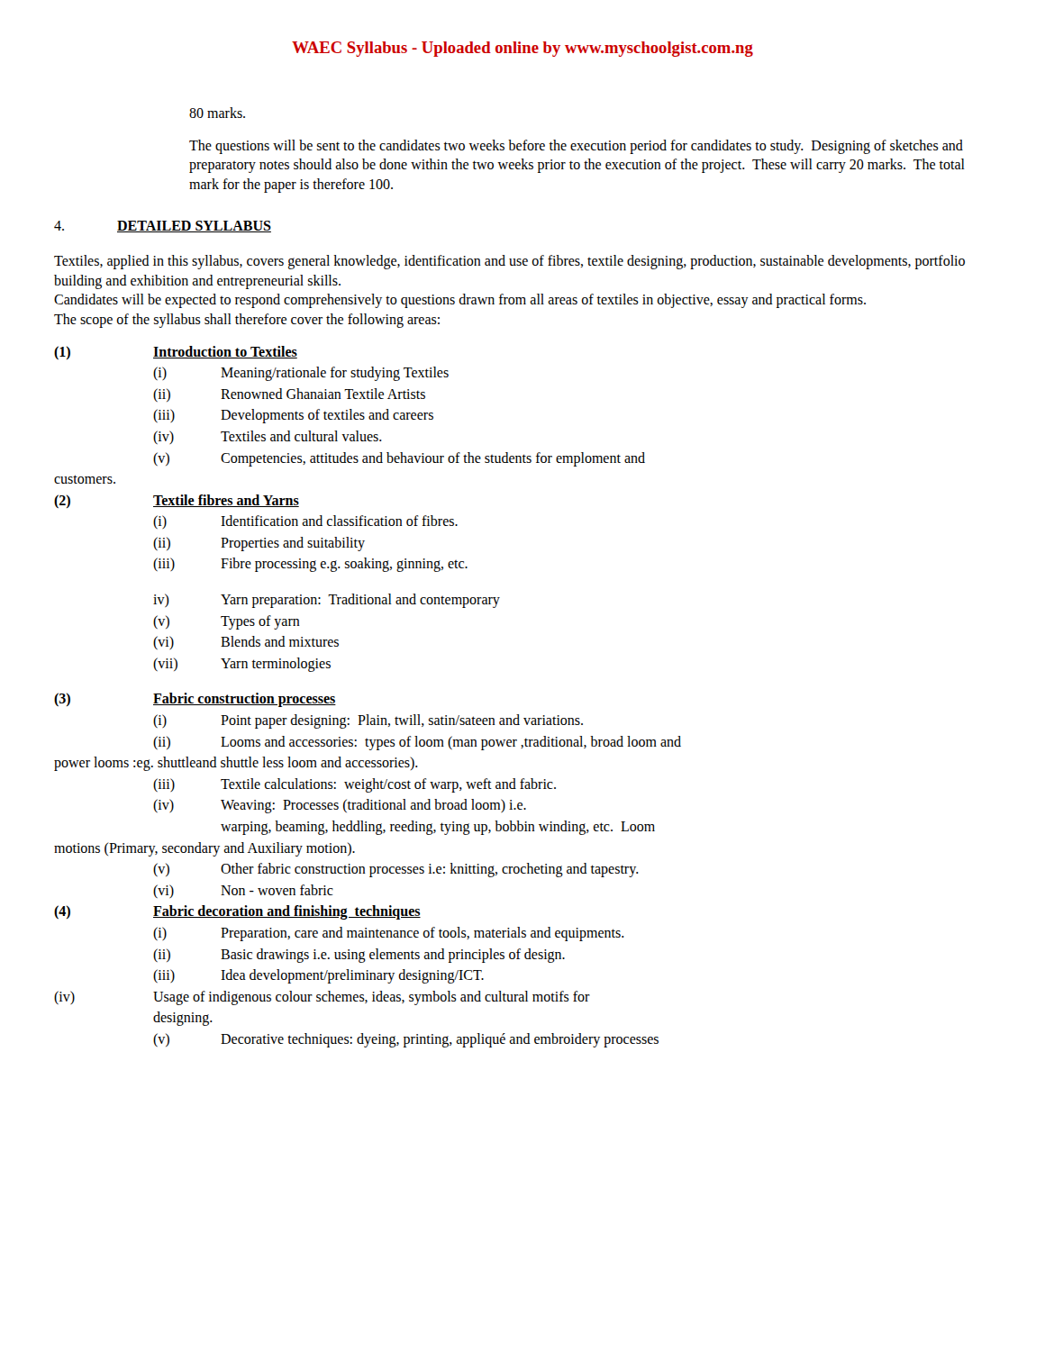WAEC Syllabus - Uploaded online by www.myschoolgist.com.ng
80 marks.
The questions will be sent to the candidates two weeks before the execution period for candidates to study. Designing of sketches and preparatory notes should also be done within the two weeks prior to the execution of the project. These will carry 20 marks. The total mark for the paper is therefore 100.
4. DETAILED SYLLABUS
Textiles, applied in this syllabus, covers general knowledge, identification and use of fibres, textile designing, production, sustainable developments, portfolio building and exhibition and entrepreneurial skills.
Candidates will be expected to respond comprehensively to questions drawn from all areas of textiles in objective, essay and practical forms.
The scope of the syllabus shall therefore cover the following areas:
| (1) | Introduction to Textiles |
| | (i) | Meaning/rationale for studying Textiles |
| | (ii) | Renowned Ghanaian Textile Artists |
| | (iii) | Developments of textiles and careers |
| | (iv) | Textiles and cultural values. |
| | (v) | Competencies, attitudes and behaviour of the students for emploment and |
| customers. | | |
| (2) | Textile fibres and Yarns |
| | (i) | Identification and classification of fibres. |
| | (ii) | Properties and suitability |
| | (iii) | Fibre processing e.g. soaking, ginning, etc. |
| | iv) | Yarn preparation: Traditional and contemporary |
| | (v) | Types of yarn |
| | (vi) | Blends and mixtures |
| | (vii) | Yarn terminologies |
| (3) | Fabric construction processes |
| | (i) | Point paper designing: Plain, twill, satin/sateen and variations. |
| | (ii) | Looms and accessories: types of loom (man power ,traditional, broad loom and |
| power looms :eg. shuttleand shuttle less loom and accessories). |
| | (iii) | Textile calculations: weight/cost of warp, weft and fabric. |
| | (iv) | Weaving: Processes (traditional and broad loom) i.e. |
| | | warping, beaming, heddling, reeding, tying up, bobbin winding, etc. Loom |
| motions (Primary, secondary and Auxiliary motion). |
| | (v) | Other fabric construction processes i.e: knitting, crocheting and tapestry. |
| | (vi) | Non - woven fabric |
| (4) | Fabric decoration and finishing techniques |
| | (i) | Preparation, care and maintenance of tools, materials and equipments. |
| | (ii) | Basic drawings i.e. using elements and principles of design. |
| | (iii) | Idea development/preliminary designing/ICT. |
| (iv) | Usage of indigenous colour schemes, ideas, symbols and cultural motifs for |
| | designing. |
| | (v) | Decorative techniques: dyeing, printing, appliqué and embroidery processes |